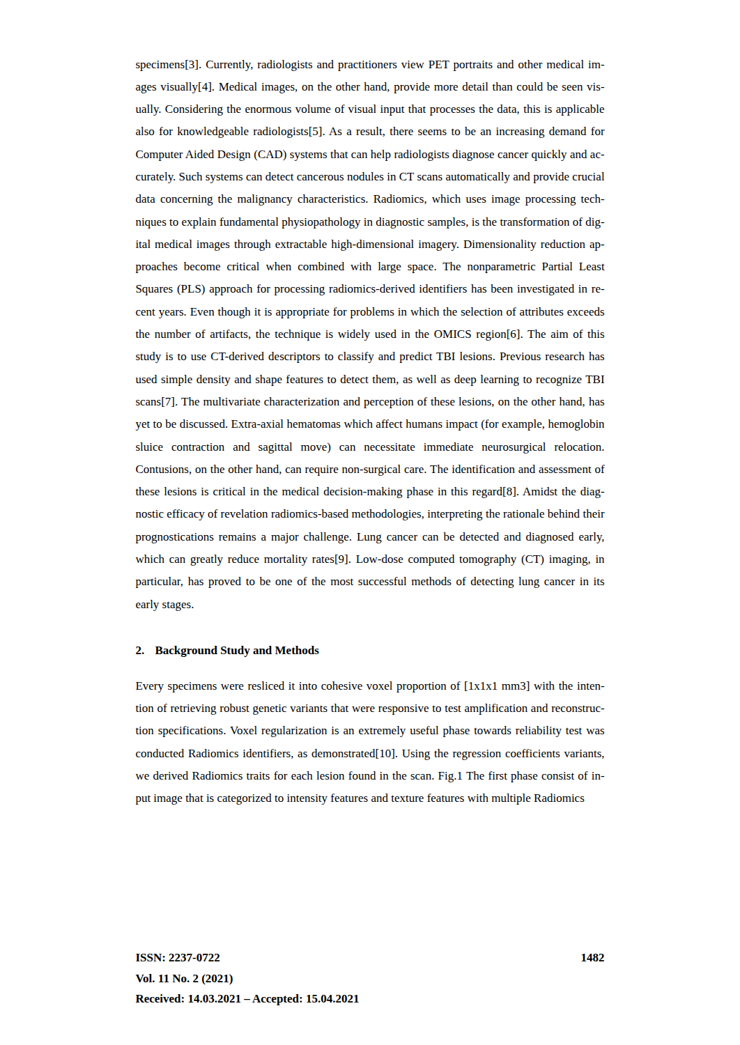specimens[3]. Currently, radiologists and practitioners view PET portraits and other medical images visually[4]. Medical images, on the other hand, provide more detail than could be seen visually. Considering the enormous volume of visual input that processes the data, this is applicable also for knowledgeable radiologists[5]. As a result, there seems to be an increasing demand for Computer Aided Design (CAD) systems that can help radiologists diagnose cancer quickly and accurately. Such systems can detect cancerous nodules in CT scans automatically and provide crucial data concerning the malignancy characteristics. Radiomics, which uses image processing techniques to explain fundamental physiopathology in diagnostic samples, is the transformation of digital medical images through extractable high-dimensional imagery. Dimensionality reduction approaches become critical when combined with large space. The nonparametric Partial Least Squares (PLS) approach for processing radiomics-derived identifiers has been investigated in recent years. Even though it is appropriate for problems in which the selection of attributes exceeds the number of artifacts, the technique is widely used in the OMICS region[6]. The aim of this study is to use CT-derived descriptors to classify and predict TBI lesions. Previous research has used simple density and shape features to detect them, as well as deep learning to recognize TBI scans[7]. The multivariate characterization and perception of these lesions, on the other hand, has yet to be discussed. Extra-axial hematomas which affect humans impact (for example, hemoglobin sluice contraction and sagittal move) can necessitate immediate neurosurgical relocation. Contusions, on the other hand, can require non-surgical care. The identification and assessment of these lesions is critical in the medical decision-making phase in this regard[8]. Amidst the diagnostic efficacy of revelation radiomics-based methodologies, interpreting the rationale behind their prognostications remains a major challenge. Lung cancer can be detected and diagnosed early, which can greatly reduce mortality rates[9]. Low-dose computed tomography (CT) imaging, in particular, has proved to be one of the most successful methods of detecting lung cancer in its early stages.
2. Background Study and Methods
Every specimens were resliced it into cohesive voxel proportion of [1x1x1 mm3] with the intention of retrieving robust genetic variants that were responsive to test amplification and reconstruction specifications. Voxel regularization is an extremely useful phase towards reliability test was conducted Radiomics identifiers, as demonstrated[10]. Using the regression coefficients variants, we derived Radiomics traits for each lesion found in the scan. Fig.1 The first phase consist of input image that is categorized to intensity features and texture features with multiple Radiomics
ISSN: 2237-0722
Vol. 11 No. 2 (2021)
Received: 14.03.2021 – Accepted: 15.04.2021
1482